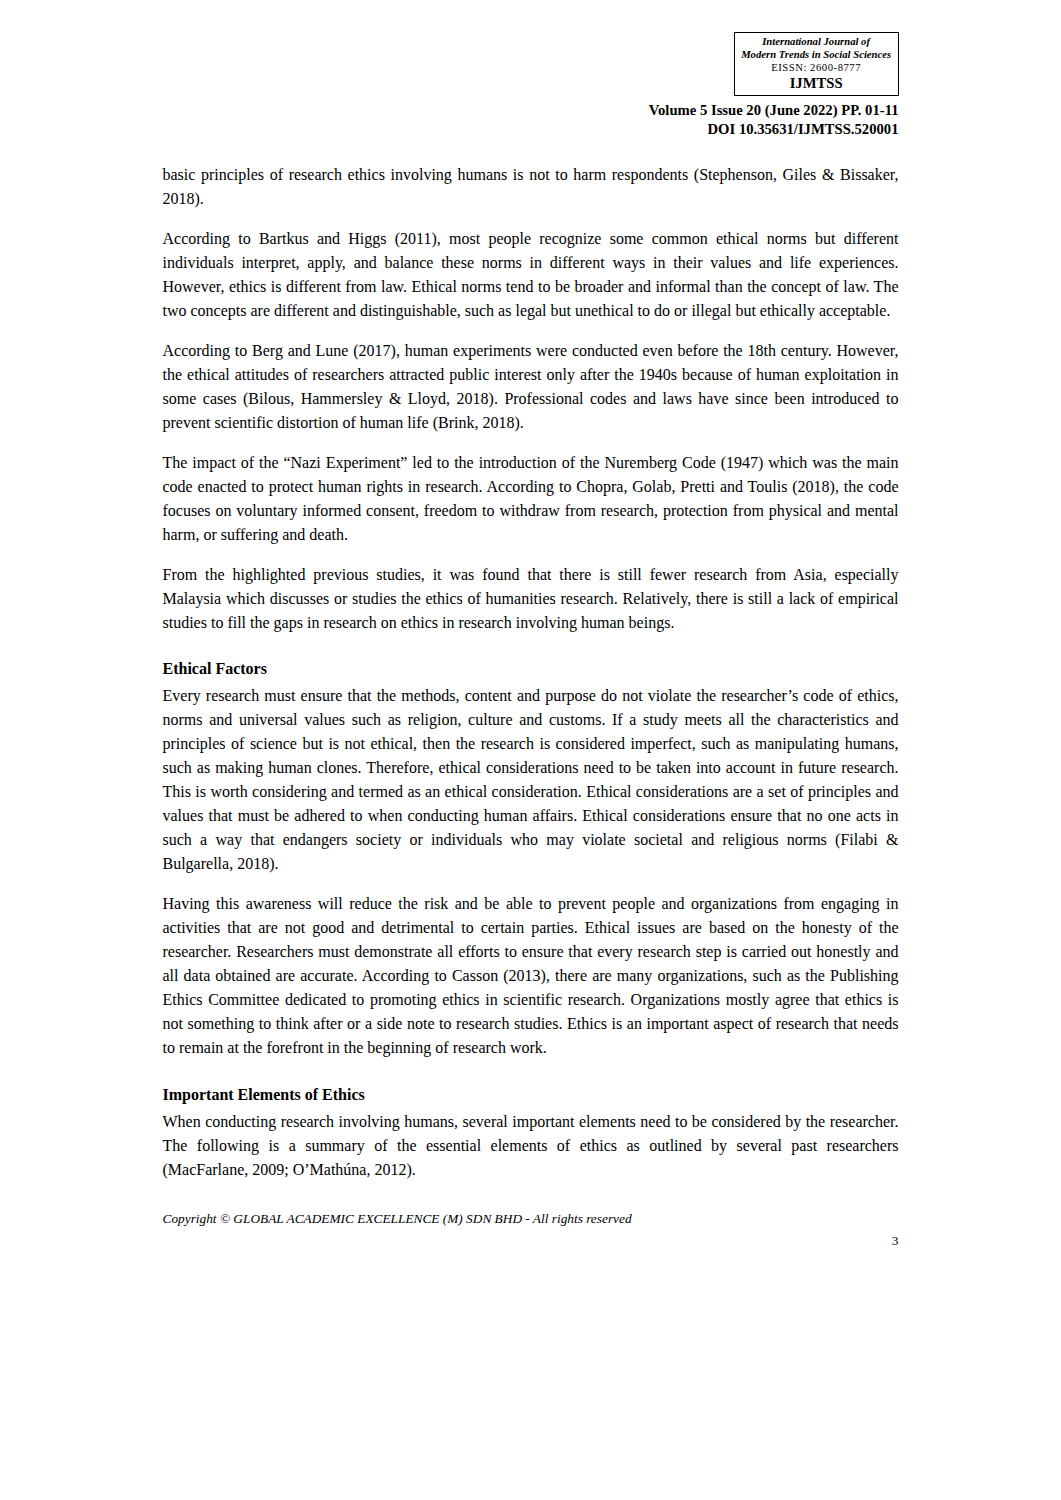International Journal of
Modern Trends in Social Sciences EISSN: 2600-8777 IJMTSS
Volume 5 Issue 20 (June 2022) PP. 01-11
DOI 10.35631/IJMTSS.520001
basic principles of research ethics involving humans is not to harm respondents (Stephenson, Giles & Bissaker, 2018).
According to Bartkus and Higgs (2011), most people recognize some common ethical norms but different individuals interpret, apply, and balance these norms in different ways in their values and life experiences. However, ethics is different from law. Ethical norms tend to be broader and informal than the concept of law. The two concepts are different and distinguishable, such as legal but unethical to do or illegal but ethically acceptable.
According to Berg and Lune (2017), human experiments were conducted even before the 18th century. However, the ethical attitudes of researchers attracted public interest only after the 1940s because of human exploitation in some cases (Bilous, Hammersley & Lloyd, 2018). Professional codes and laws have since been introduced to prevent scientific distortion of human life (Brink, 2018).
The impact of the “Nazi Experiment” led to the introduction of the Nuremberg Code (1947) which was the main code enacted to protect human rights in research. According to Chopra, Golab, Pretti and Toulis (2018), the code focuses on voluntary informed consent, freedom to withdraw from research, protection from physical and mental harm, or suffering and death.
From the highlighted previous studies, it was found that there is still fewer research from Asia, especially Malaysia which discusses or studies the ethics of humanities research. Relatively, there is still a lack of empirical studies to fill the gaps in research on ethics in research involving human beings.
Ethical Factors
Every research must ensure that the methods, content and purpose do not violate the researcher’s code of ethics, norms and universal values such as religion, culture and customs. If a study meets all the characteristics and principles of science but is not ethical, then the research is considered imperfect, such as manipulating humans, such as making human clones. Therefore, ethical considerations need to be taken into account in future research. This is worth considering and termed as an ethical consideration. Ethical considerations are a set of principles and values that must be adhered to when conducting human affairs. Ethical considerations ensure that no one acts in such a way that endangers society or individuals who may violate societal and religious norms (Filabi & Bulgarella, 2018).
Having this awareness will reduce the risk and be able to prevent people and organizations from engaging in activities that are not good and detrimental to certain parties. Ethical issues are based on the honesty of the researcher. Researchers must demonstrate all efforts to ensure that every research step is carried out honestly and all data obtained are accurate. According to Casson (2013), there are many organizations, such as the Publishing Ethics Committee dedicated to promoting ethics in scientific research. Organizations mostly agree that ethics is not something to think after or a side note to research studies. Ethics is an important aspect of research that needs to remain at the forefront in the beginning of research work.
Important Elements of Ethics
When conducting research involving humans, several important elements need to be considered by the researcher. The following is a summary of the essential elements of ethics as outlined by several past researchers (MacFarlane, 2009; O’Mathúna, 2012).
Copyright © GLOBAL ACADEMIC EXCELLENCE (M) SDN BHD - All rights reserved
3